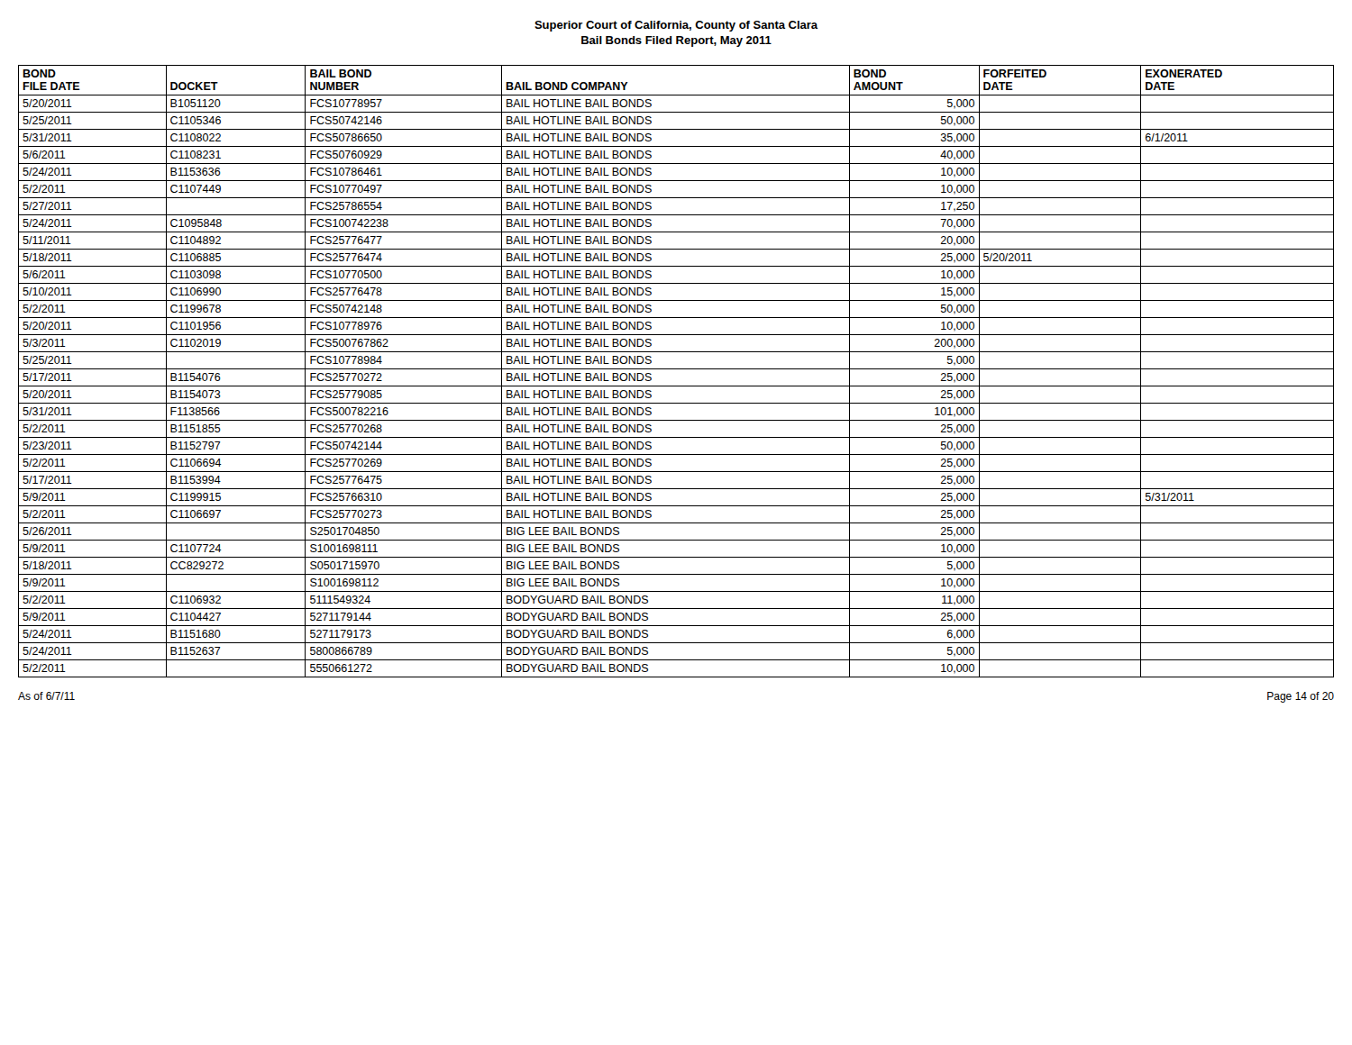Superior Court of California, County of Santa Clara
Bail Bonds Filed Report, May 2011
| BOND FILE DATE | DOCKET | BAIL BOND NUMBER | BAIL BOND COMPANY | BOND AMOUNT | FORFEITED DATE | EXONERATED DATE |
| --- | --- | --- | --- | --- | --- | --- |
| 5/20/2011 | B1051120 | FCS10778957 | BAIL HOTLINE BAIL BONDS | 5,000 | | |
| 5/25/2011 | C1105346 | FCS50742146 | BAIL HOTLINE BAIL BONDS | 50,000 | | |
| 5/31/2011 | C1108022 | FCS50786650 | BAIL HOTLINE BAIL BONDS | 35,000 | | 6/1/2011 |
| 5/6/2011 | C1108231 | FCS50760929 | BAIL HOTLINE BAIL BONDS | 40,000 | | |
| 5/24/2011 | B1153636 | FCS10786461 | BAIL HOTLINE BAIL BONDS | 10,000 | | |
| 5/2/2011 | C1107449 | FCS10770497 | BAIL HOTLINE BAIL BONDS | 10,000 | | |
| 5/27/2011 | | FCS25786554 | BAIL HOTLINE BAIL BONDS | 17,250 | | |
| 5/24/2011 | C1095848 | FCS100742238 | BAIL HOTLINE BAIL BONDS | 70,000 | | |
| 5/11/2011 | C1104892 | FCS25776477 | BAIL HOTLINE BAIL BONDS | 20,000 | | |
| 5/18/2011 | C1106885 | FCS25776474 | BAIL HOTLINE BAIL BONDS | 25,000 | 5/20/2011 | |
| 5/6/2011 | C1103098 | FCS10770500 | BAIL HOTLINE BAIL BONDS | 10,000 | | |
| 5/10/2011 | C1106990 | FCS25776478 | BAIL HOTLINE BAIL BONDS | 15,000 | | |
| 5/2/2011 | C1199678 | FCS50742148 | BAIL HOTLINE BAIL BONDS | 50,000 | | |
| 5/20/2011 | C1101956 | FCS10778976 | BAIL HOTLINE BAIL BONDS | 10,000 | | |
| 5/3/2011 | C1102019 | FCS500767862 | BAIL HOTLINE BAIL BONDS | 200,000 | | |
| 5/25/2011 | | FCS10778984 | BAIL HOTLINE BAIL BONDS | 5,000 | | |
| 5/17/2011 | B1154076 | FCS25770272 | BAIL HOTLINE BAIL BONDS | 25,000 | | |
| 5/20/2011 | B1154073 | FCS25779085 | BAIL HOTLINE BAIL BONDS | 25,000 | | |
| 5/31/2011 | F1138566 | FCS500782216 | BAIL HOTLINE BAIL BONDS | 101,000 | | |
| 5/2/2011 | B1151855 | FCS25770268 | BAIL HOTLINE BAIL BONDS | 25,000 | | |
| 5/23/2011 | B1152797 | FCS50742144 | BAIL HOTLINE BAIL BONDS | 50,000 | | |
| 5/2/2011 | C1106694 | FCS25770269 | BAIL HOTLINE BAIL BONDS | 25,000 | | |
| 5/17/2011 | B1153994 | FCS25776475 | BAIL HOTLINE BAIL BONDS | 25,000 | | |
| 5/9/2011 | C1199915 | FCS25766310 | BAIL HOTLINE BAIL BONDS | 25,000 | | 5/31/2011 |
| 5/2/2011 | C1106697 | FCS25770273 | BAIL HOTLINE BAIL BONDS | 25,000 | | |
| 5/26/2011 | | S2501704850 | BIG LEE BAIL BONDS | 25,000 | | |
| 5/9/2011 | C1107724 | S1001698111 | BIG LEE BAIL BONDS | 10,000 | | |
| 5/18/2011 | CC829272 | S0501715970 | BIG LEE BAIL BONDS | 5,000 | | |
| 5/9/2011 | | S1001698112 | BIG LEE BAIL BONDS | 10,000 | | |
| 5/2/2011 | C1106932 | 5111549324 | BODYGUARD BAIL BONDS | 11,000 | | |
| 5/9/2011 | C1104427 | 5271179144 | BODYGUARD BAIL BONDS | 25,000 | | |
| 5/24/2011 | B1151680 | 5271179173 | BODYGUARD BAIL BONDS | 6,000 | | |
| 5/24/2011 | B1152637 | 5800866789 | BODYGUARD BAIL BONDS | 5,000 | | |
| 5/2/2011 | | 5550661272 | BODYGUARD BAIL BONDS | 10,000 | | |
As of 6/7/11 Page 14 of 20